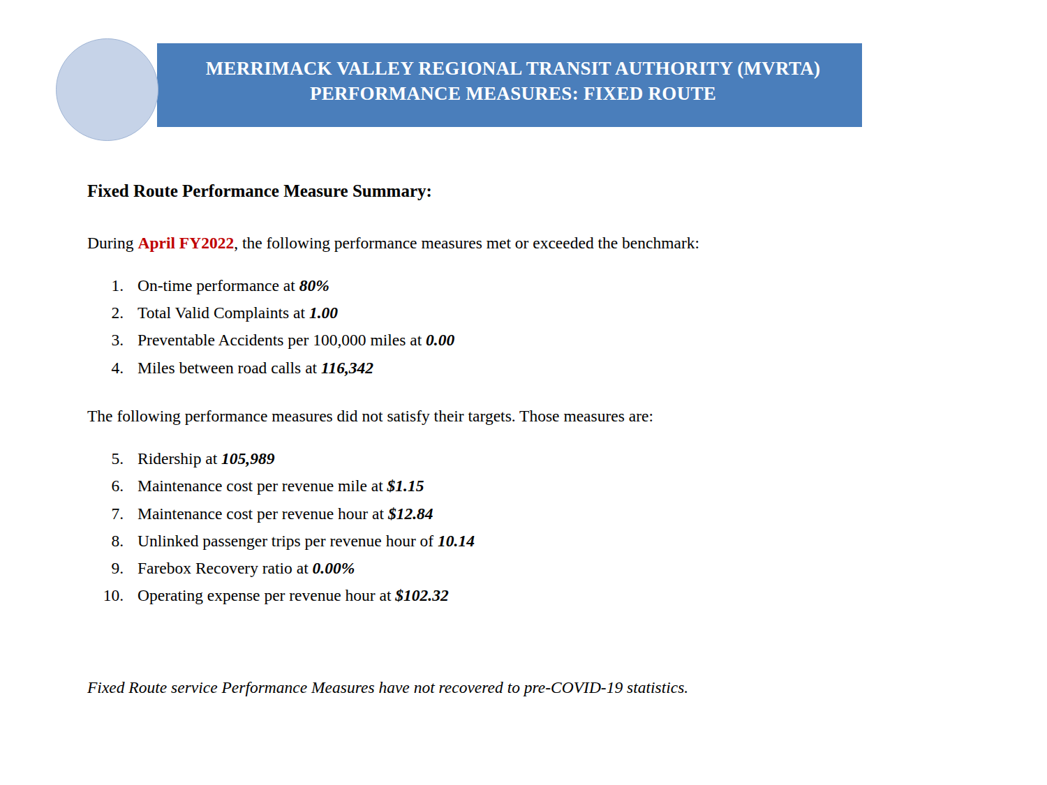MERRIMACK VALLEY REGIONAL TRANSIT AUTHORITY (MVRTA)
PERFORMANCE MEASURES: FIXED ROUTE
Fixed Route Performance Measure Summary:
During April FY2022, the following performance measures met or exceeded the benchmark:
On-time performance at 80%
Total Valid Complaints at 1.00
Preventable Accidents per 100,000 miles at 0.00
Miles between road calls at 116,342
The following performance measures did not satisfy their targets. Those measures are:
Ridership at 105,989
Maintenance cost per revenue mile at $1.15
Maintenance cost per revenue hour at $12.84
Unlinked passenger trips per revenue hour of 10.14
Farebox Recovery ratio at 0.00%
Operating expense per revenue hour at $102.32
Fixed Route service Performance Measures have not recovered to pre-COVID-19 statistics.